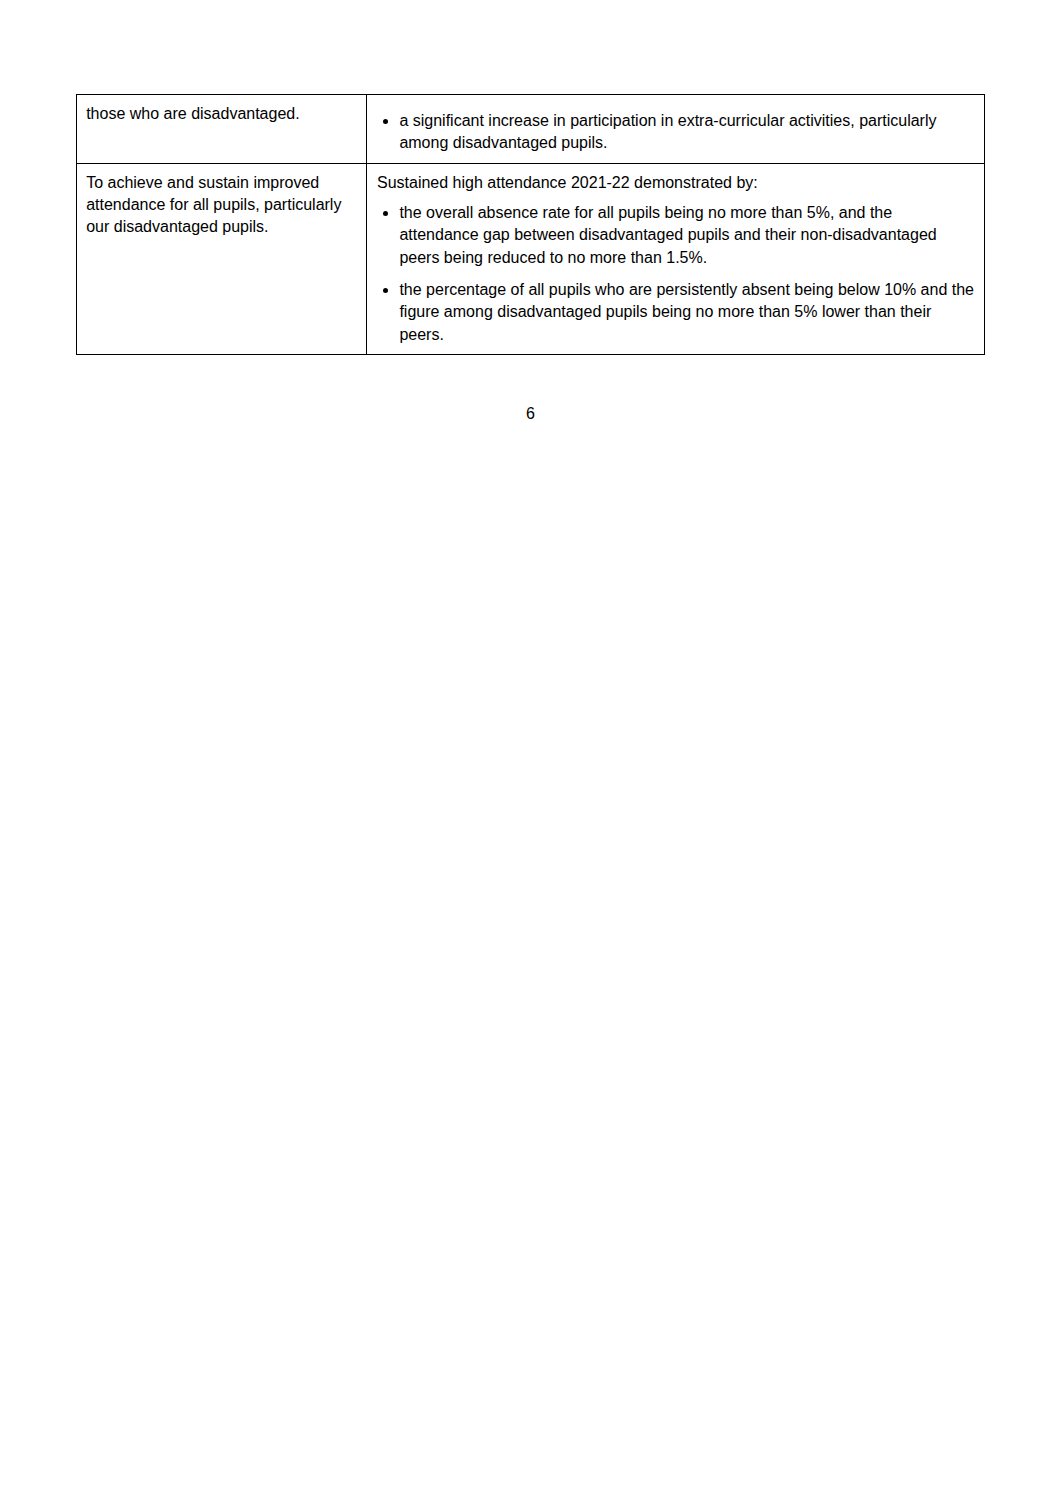| those who are disadvantaged. | a significant increase in participation in extra-curricular activities, particularly among disadvantaged pupils. |
| To achieve and sustain improved attendance for all pupils, particularly our disadvantaged pupils. | Sustained high attendance 2021-22 demonstrated by: the overall absence rate for all pupils being no more than 5%, and the attendance gap between disadvantaged pupils and their non-disadvantaged peers being reduced to no more than 1.5%. the percentage of all pupils who are persistently absent being below 10% and the figure among disadvantaged pupils being no more than 5% lower than their peers. |
6